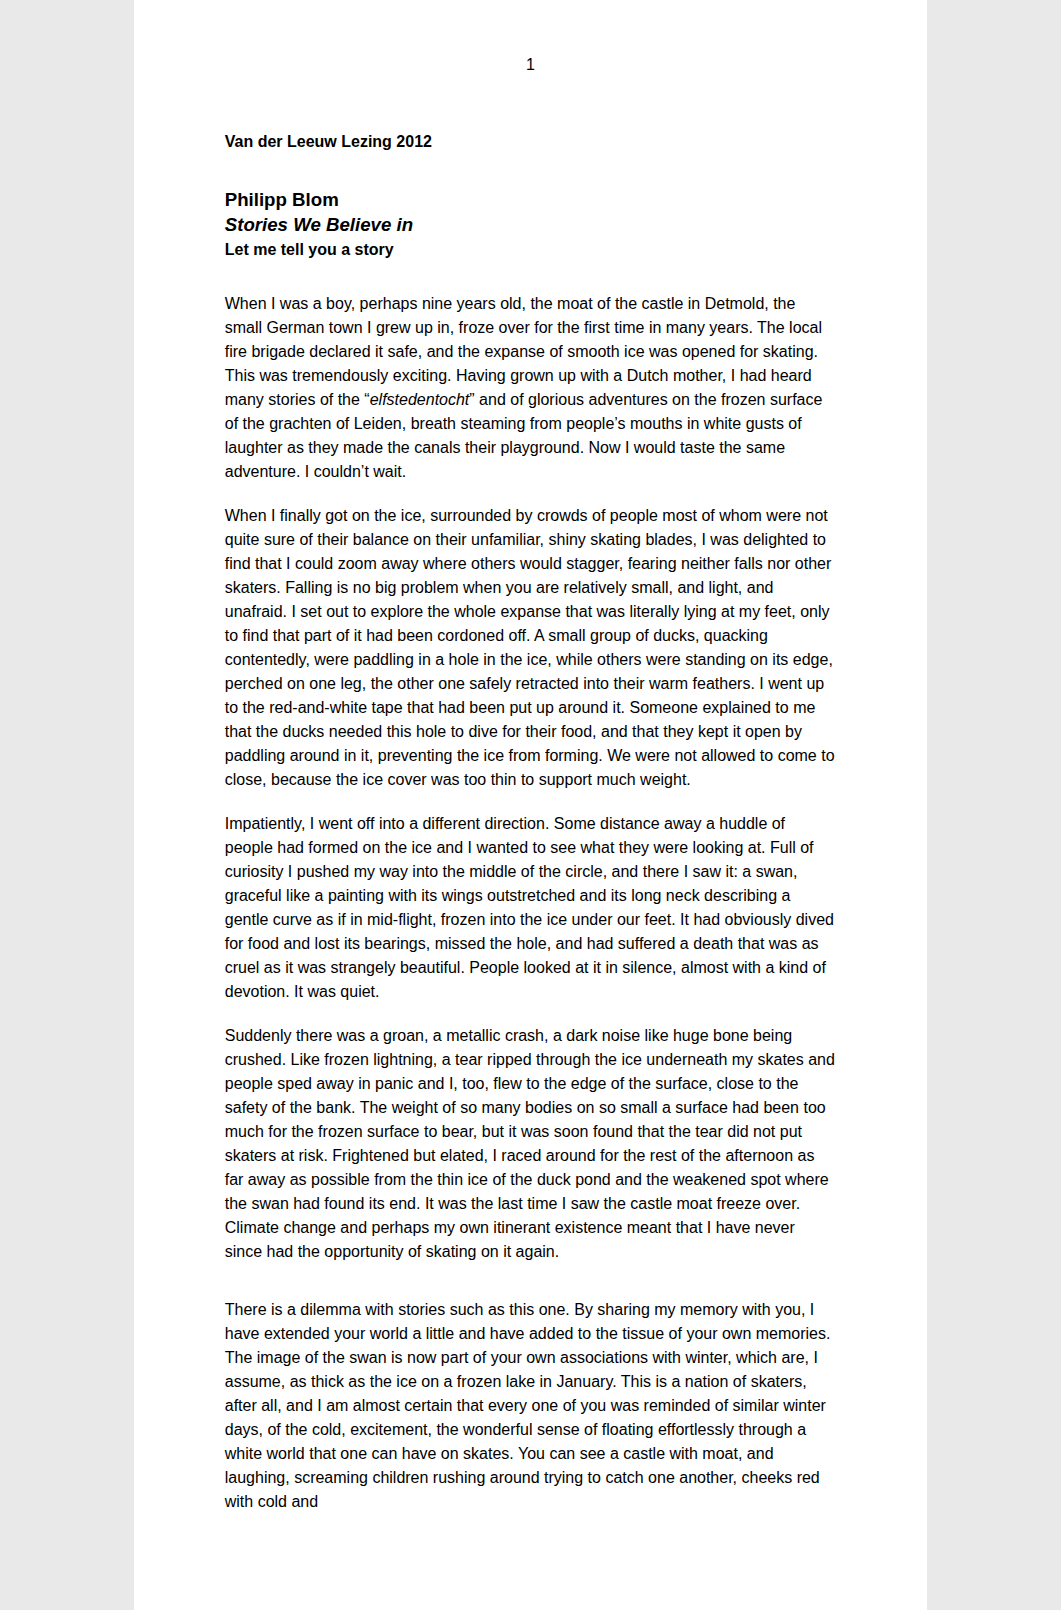1
Van der Leeuw Lezing 2012
Philipp Blom Stories We Believe in
Let me tell you a story
When I was a boy, perhaps nine years old, the moat of the castle in Detmold, the small German town I grew up in, froze over for the first time in many years. The local fire brigade declared it safe, and the expanse of smooth ice was opened for skating. This was tremendously exciting. Having grown up with a Dutch mother, I had heard many stories of the “elfstedentocht” and of glorious adventures on the frozen surface of the grachten of Leiden, breath steaming from people’s mouths in white gusts of laughter as they made the canals their playground. Now I would taste the same adventure. I couldn’t wait.
When I finally got on the ice, surrounded by crowds of people most of whom were not quite sure of their balance on their unfamiliar, shiny skating blades, I was delighted to find that I could zoom away where others would stagger, fearing neither falls nor other skaters. Falling is no big problem when you are relatively small, and light, and unafraid. I set out to explore the whole expanse that was literally lying at my feet, only to find that part of it had been cordoned off. A small group of ducks, quacking contentedly, were paddling in a hole in the ice, while others were standing on its edge, perched on one leg, the other one safely retracted into their warm feathers. I went up to the red-and-white tape that had been put up around it. Someone explained to me that the ducks needed this hole to dive for their food, and that they kept it open by paddling around in it, preventing the ice from forming. We were not allowed to come to close, because the ice cover was too thin to support much weight.
Impatiently, I went off into a different direction. Some distance away a huddle of people had formed on the ice and I wanted to see what they were looking at. Full of curiosity I pushed my way into the middle of the circle, and there I saw it: a swan, graceful like a painting with its wings outstretched and its long neck describing a gentle curve as if in mid-flight, frozen into the ice under our feet. It had obviously dived for food and lost its bearings, missed the hole, and had suffered a death that was as cruel as it was strangely beautiful. People looked at it in silence, almost with a kind of devotion. It was quiet.
Suddenly there was a groan, a metallic crash, a dark noise like huge bone being crushed. Like frozen lightning, a tear ripped through the ice underneath my skates and people sped away in panic and I, too, flew to the edge of the surface, close to the safety of the bank. The weight of so many bodies on so small a surface had been too much for the frozen surface to bear, but it was soon found that the tear did not put skaters at risk. Frightened but elated, I raced around for the rest of the afternoon as far away as possible from the thin ice of the duck pond and the weakened spot where the swan had found its end. It was the last time I saw the castle moat freeze over. Climate change and perhaps my own itinerant existence meant that I have never since had the opportunity of skating on it again.
There is a dilemma with stories such as this one. By sharing my memory with you, I have extended your world a little and have added to the tissue of your own memories. The image of the swan is now part of your own associations with winter, which are, I assume, as thick as the ice on a frozen lake in January. This is a nation of skaters, after all, and I am almost certain that every one of you was reminded of similar winter days, of the cold, excitement, the wonderful sense of floating effortlessly through a white world that one can have on skates. You can see a castle with moat, and laughing, screaming children rushing around trying to catch one another, cheeks red with cold and